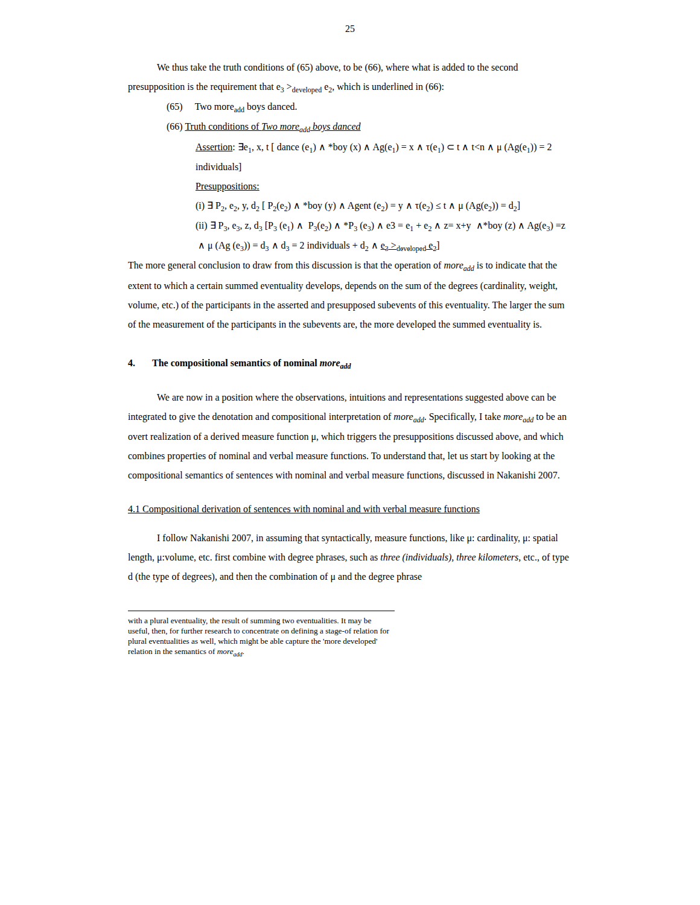25
We thus take the truth conditions of (65) above, to be (66), where what is added to the second presupposition is the requirement that e3 >developed e2, which is underlined in (66):
(65) Two moreadd boys danced.
(66) Truth conditions of Two moreadd boys danced
Assertion: ∃e1, x, t [ dance (e1) ∧ *boy (x) ∧ Ag(e1) = x ∧ τ(e1) ⊂ t ∧ t<n ∧ μ (Ag(e1)) = 2 individuals]
Presuppositions:
(i) ∃ P2, e2, y, d2 [ P2(e2) ∧ *boy (y) ∧ Agent (e2) = y ∧ τ(e2) ≤ t ∧ μ (Ag(e2)) = d2]
(ii) ∃ P3, e3, z, d3 [P3 (e1) ∧ P3(e2) ∧ *P3 (e3) ∧ e3 = e1 + e2 ∧ z= x+y ∧*boy (z) ∧ Ag(e3) =z ∧ μ (Ag (e3)) = d3 ∧ d3 = 2 individuals + d2 ∧ e3 >developed e2]
The more general conclusion to draw from this discussion is that the operation of moreadd is to indicate that the extent to which a certain summed eventuality develops, depends on the sum of the degrees (cardinality, weight, volume, etc.) of the participants in the asserted and presupposed subevents of this eventuality. The larger the sum of the measurement of the participants in the subevents are, the more developed the summed eventuality is.
4. The compositional semantics of nominal moreadd
We are now in a position where the observations, intuitions and representations suggested above can be integrated to give the denotation and compositional interpretation of moreadd. Specifically, I take moreadd to be an overt realization of a derived measure function μ, which triggers the presuppositions discussed above, and which combines properties of nominal and verbal measure functions. To understand that, let us start by looking at the compositional semantics of sentences with nominal and verbal measure functions, discussed in Nakanishi 2007.
4.1 Compositional derivation of sentences with nominal and with verbal measure functions
I follow Nakanishi 2007, in assuming that syntactically, measure functions, like μ: cardinality, μ: spatial length, μ:volume, etc. first combine with degree phrases, such as three (individuals), three kilometers, etc., of type d (the type of degrees), and then the combination of μ and the degree phrase
with a plural eventuality, the result of summing two eventualities. It may be useful, then, for further research to concentrate on defining a stage-of relation for plural eventualities as well, which might be able capture the 'more developed' relation in the semantics of moreadd.